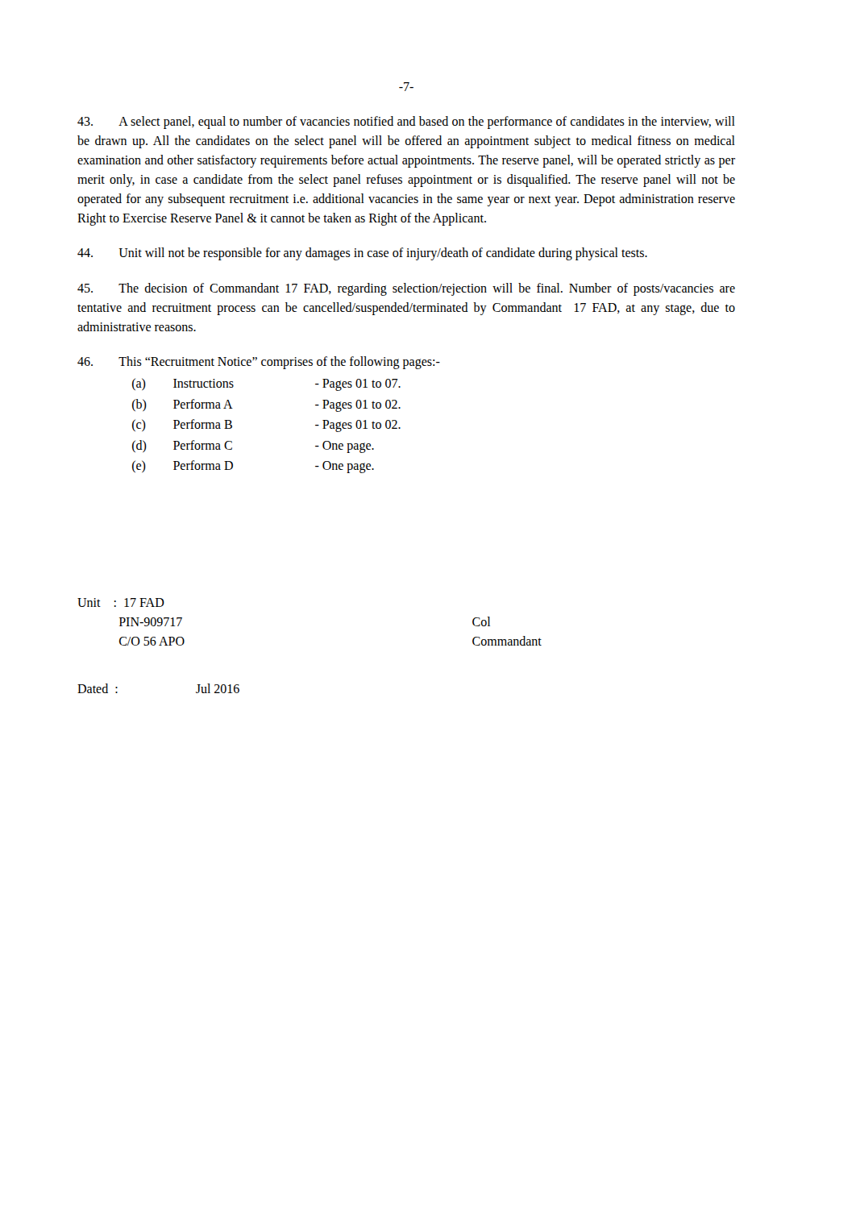-7-
43. A select panel, equal to number of vacancies notified and based on the performance of candidates in the interview, will be drawn up. All the candidates on the select panel will be offered an appointment subject to medical fitness on medical examination and other satisfactory requirements before actual appointments. The reserve panel, will be operated strictly as per merit only, in case a candidate from the select panel refuses appointment or is disqualified. The reserve panel will not be operated for any subsequent recruitment i.e. additional vacancies in the same year or next year. Depot administration reserve Right to Exercise Reserve Panel & it cannot be taken as Right of the Applicant.
44. Unit will not be responsible for any damages in case of injury/death of candidate during physical tests.
45. The decision of Commandant 17 FAD, regarding selection/rejection will be final. Number of posts/vacancies are tentative and recruitment process can be cancelled/suspended/terminated by Commandant 17 FAD, at any stage, due to administrative reasons.
46. This “Recruitment Notice” comprises of the following pages:-
| (a) | Instructions | - Pages 01 to 07. |
| (b) | Performa A | - Pages 01 to 02. |
| (c) | Performa B | - Pages 01 to 02. |
| (d) | Performa C | - One page. |
| (e) | Performa D | - One page. |
| Unit : 17 FAD PIN-909717 C/O 56 APO | Col Commandant |
Dated : Jul 2016